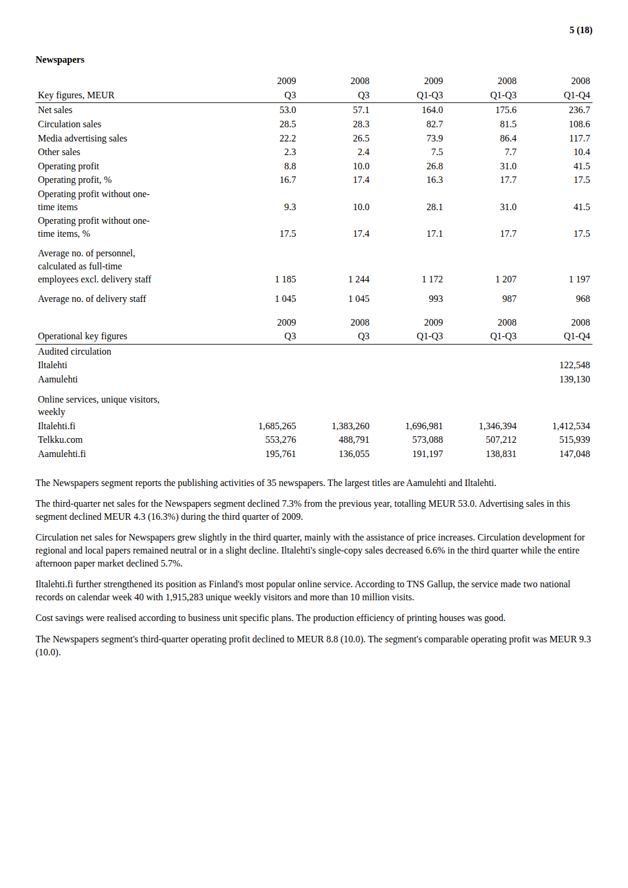5 (18)
Newspapers
| | 2009 | 2008 | 2009 | 2008 | 2008 |
| --- | --- | --- | --- | --- | --- |
| Key figures, MEUR | Q3 | Q3 | Q1-Q3 | Q1-Q3 | Q1-Q4 |
| Net sales | 53.0 | 57.1 | 164.0 | 175.6 | 236.7 |
| Circulation sales | 28.5 | 28.3 | 82.7 | 81.5 | 108.6 |
| Media advertising sales | 22.2 | 26.5 | 73.9 | 86.4 | 117.7 |
| Other sales | 2.3 | 2.4 | 7.5 | 7.7 | 10.4 |
| Operating profit | 8.8 | 10.0 | 26.8 | 31.0 | 41.5 |
| Operating profit, % | 16.7 | 17.4 | 16.3 | 17.7 | 17.5 |
| Operating profit without one- time items | 9.3 | 10.0 | 28.1 | 31.0 | 41.5 |
| Operating profit without one- time items, % | 17.5 | 17.4 | 17.1 | 17.7 | 17.5 |
| Average no. of personnel, calculated as full-time employees excl. delivery staff | 1 185 | 1 244 | 1 172 | 1 207 | 1 197 |
| Average no. of delivery staff | 1 045 | 1 045 | 993 | 987 | 968 |
| | 2009 | 2008 | 2009 | 2008 | 2008 |
| Operational key figures | Q3 | Q3 | Q1-Q3 | Q1-Q3 | Q1-Q4 |
| Audited circulation | | | | | |
| Iltalehti | | | | | 122,548 |
| Aamulehti | | | | | 139,130 |
| Online services, unique visitors, weekly | | | | | |
| Iltalehti.fi | 1,685,265 | 1,383,260 | 1,696,981 | 1,346,394 | 1,412,534 |
| Telkku.com | 553,276 | 488,791 | 573,088 | 507,212 | 515,939 |
| Aamulehti.fi | 195,761 | 136,055 | 191,197 | 138,831 | 147,048 |
The Newspapers segment reports the publishing activities of 35 newspapers. The largest titles are Aamulehti and Iltalehti.
The third-quarter net sales for the Newspapers segment declined 7.3% from the previous year, totalling MEUR 53.0. Advertising sales in this segment declined MEUR 4.3 (16.3%) during the third quarter of 2009.
Circulation net sales for Newspapers grew slightly in the third quarter, mainly with the assistance of price increases. Circulation development for regional and local papers remained neutral or in a slight decline. Iltalehti's single-copy sales decreased 6.6% in the third quarter while the entire afternoon paper market declined 5.7%.
Iltalehti.fi further strengthened its position as Finland's most popular online service. According to TNS Gallup, the service made two national records on calendar week 40 with 1,915,283 unique weekly visitors and more than 10 million visits.
Cost savings were realised according to business unit specific plans. The production efficiency of printing houses was good.
The Newspapers segment's third-quarter operating profit declined to MEUR 8.8 (10.0). The segment's comparable operating profit was MEUR 9.3 (10.0).